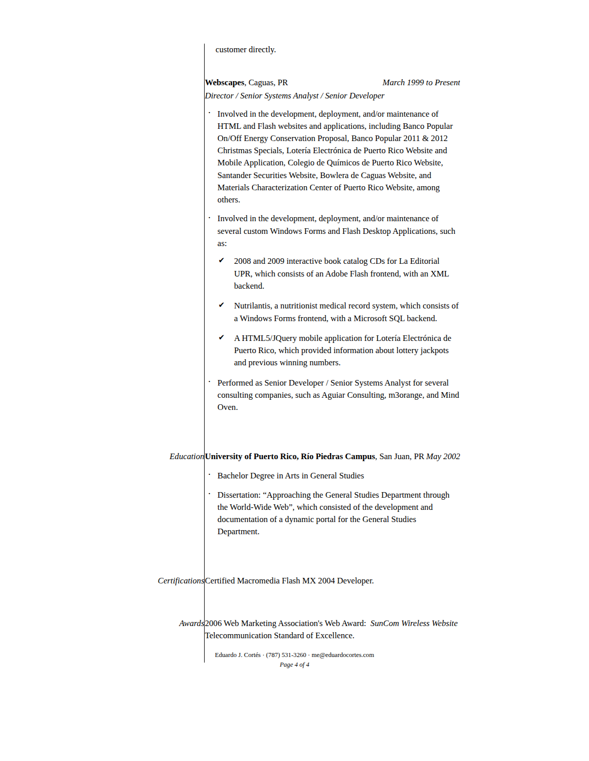| | customer directly. |
| | Webscapes , Caguas, PR March 1999 to Present Director / Senior Systems Analyst / Senior Developer Involved in the development, deployment, and/or maintenance of HTML and Flash websites and applications, including Banco Popular On/Off Energy Conservation Proposal, Banco Popular 2011 & 2012 Christmas Specials, Lotería Electrónica de Puerto Rico Website and Mobile Application, Colegio de Químicos de Puerto Rico Website, Santander Securities Website, Bowlera de Caguas Website, and Materials Characterization Center of Puerto Rico Website, among others. Involved in the development, deployment, and/or maintenance of several custom Windows Forms and Flash Desktop Applications, such as: 2008 and 2009 interactive book catalog CDs for La Editorial UPR, which consists of an Adobe Flash frontend, with an XML backend. Nutrilantis, a nutritionist medical record system, which consists of a Windows Forms frontend, with a Microsoft SQL backend. A HTML5/JQuery mobile application for Lotería Electrónica de Puerto Rico, which provided information about lottery jackpots and previous winning numbers. Performed as Senior Developer / Senior Systems Analyst for several consulting companies, such as Aguiar Consulting, m3orange, and Mind Oven. |
| Education | University of Puerto Rico, Río Piedras Campus , San Juan, PR May 2002 Bachelor Degree in Arts in General Studies Dissertation: “Approaching the General Studies Department through the World-Wide Web”, which consisted of the development and documentation of a dynamic portal for the General Studies Department. |
| Certifications | Certified Macromedia Flash MX 2004 Developer. |
| Awards | 2006 Web Marketing Association's Web Award: SunCom Wireless Website Telecommunication Standard of Excellence. |
Eduardo J. Cortés · (787) 531-3260 · me@eduardocortes.com
Page 4 of 4